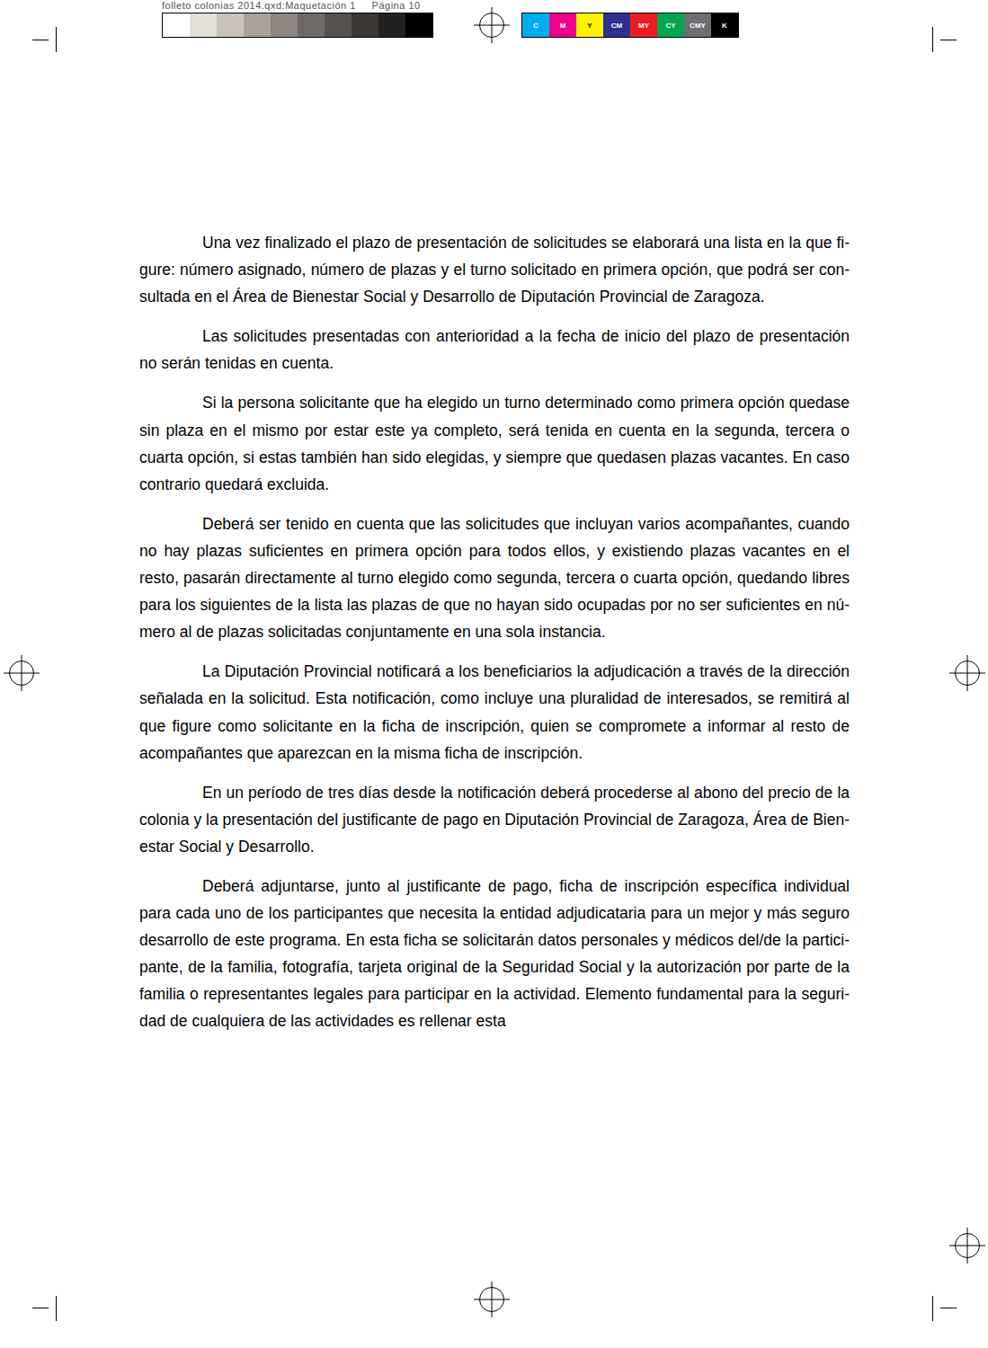folleto colonias 2014.qxd:Maquetación 1 Página 10
C M Y CM MY CY CMY K
Una vez finalizado el plazo de presentación de solicitudes se elaborará una lista en la que figure: número asignado, número de plazas y el turno solicitado en primera opción, que podrá ser consultada en el Área de Bienestar Social y Desarrollo de Diputación Provincial de Zaragoza.
Las solicitudes presentadas con anterioridad a la fecha de inicio del plazo de presentación no serán tenidas en cuenta.
Si la persona solicitante que ha elegido un turno determinado como primera opción quedase sin plaza en el mismo por estar este ya completo, será tenida en cuenta en la segunda, tercera o cuarta opción, si estas también han sido elegidas, y siempre que quedasen plazas vacantes. En caso contrario quedará excluida.
Deberá ser tenido en cuenta que las solicitudes que incluyan varios acompañantes, cuando no hay plazas suficientes en primera opción para todos ellos, y existiendo plazas vacantes en el resto, pasarán directamente al turno elegido como segunda, tercera o cuarta opción, quedando libres para los siguientes de la lista las plazas de que no hayan sido ocupadas por no ser suficientes en número al de plazas solicitadas conjuntamente en una sola instancia.
La Diputación Provincial notificará a los beneficiarios la adjudicación a través de la dirección señalada en la solicitud. Esta notificación, como incluye una pluralidad de interesados, se remitirá al que figure como solicitante en la ficha de inscripción, quien se compromete a informar al resto de acompañantes que aparezcan en la misma ficha de inscripción.
En un período de tres días desde la notificación deberá procederse al abono del precio de la colonia y la presentación del justificante de pago en Diputación Provincial de Zaragoza, Área de Bienestar Social y Desarrollo.
Deberá adjuntarse, junto al justificante de pago, ficha de inscripción específica individual para cada uno de los participantes que necesita la entidad adjudicataria para un mejor y más seguro desarrollo de este programa. En esta ficha se solicitarán datos personales y médicos del/de la participante, de la familia, fotografía, tarjeta original de la Seguridad Social y la autorización por parte de la familia o representantes legales para participar en la actividad. Elemento fundamental para la seguridad de cualquiera de las actividades es rellenar esta